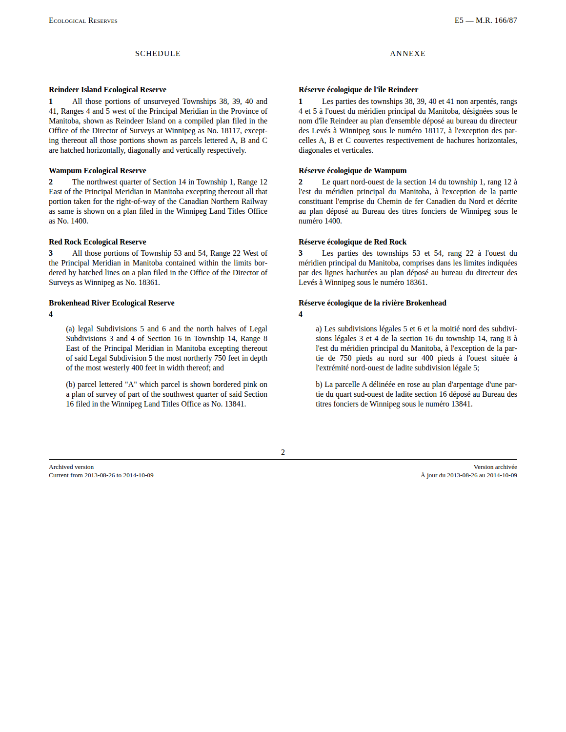Ecological Reserves
E5 — M.R. 166/87
SCHEDULE
ANNEXE
Reindeer Island Ecological Reserve
1 All those portions of unsurveyed Townships 38, 39, 40 and 41, Ranges 4 and 5 west of the Principal Meridian in the Province of Manitoba, shown as Reindeer Island on a compiled plan filed in the Office of the Director of Surveys at Winnipeg as No. 18117, excepting thereout all those portions shown as parcels lettered A, B and C are hatched horizontally, diagonally and vertically respectively.
Wampum Ecological Reserve
2 The northwest quarter of Section 14 in Township 1, Range 12 East of the Principal Meridian in Manitoba excepting thereout all that portion taken for the right-of-way of the Canadian Northern Railway as same is shown on a plan filed in the Winnipeg Land Titles Office as No. 1400.
Red Rock Ecological Reserve
3 All those portions of Township 53 and 54, Range 22 West of the Principal Meridian in Manitoba contained within the limits bordered by hatched lines on a plan filed in the Office of the Director of Surveys as Winnipeg as No. 18361.
Brokenhead River Ecological Reserve
4
(a) legal Subdivisions 5 and 6 and the north halves of Legal Subdivisions 3 and 4 of Section 16 in Township 14, Range 8 East of the Principal Meridian in Manitoba excepting thereout of said Legal Subdivision 5 the most northerly 750 feet in depth of the most westerly 400 feet in width thereof; and
(b) parcel lettered "A" which parcel is shown bordered pink on a plan of survey of part of the southwest quarter of said Section 16 filed in the Winnipeg Land Titles Office as No. 13841.
Réserve écologique de l'île Reindeer
1 Les parties des townships 38, 39, 40 et 41 non arpentés, rangs 4 et 5 à l'ouest du méridien principal du Manitoba, désignées sous le nom d'île Reindeer au plan d'ensemble déposé au bureau du directeur des Levés à Winnipeg sous le numéro 18117, à l'exception des parcelles A, B et C couvertes respectivement de hachures horizontales, diagonales et verticales.
Réserve écologique de Wampum
2 Le quart nord-ouest de la section 14 du township 1, rang 12 à l'est du méridien principal du Manitoba, à l'exception de la partie constituant l'emprise du Chemin de fer Canadien du Nord et décrite au plan déposé au Bureau des titres fonciers de Winnipeg sous le numéro 1400.
Réserve écologique de Red Rock
3 Les parties des townships 53 et 54, rang 22 à l'ouest du méridien principal du Manitoba, comprises dans les limites indiquées par des lignes hachurées au plan déposé au bureau du directeur des Levés à Winnipeg sous le numéro 18361.
Réserve écologique de la rivière Brokenhead
4
a) Les subdivisions légales 5 et 6 et la moitié nord des subdivisions légales 3 et 4 de la section 16 du township 14, rang 8 à l'est du méridien principal du Manitoba, à l'exception de la partie de 750 pieds au nord sur 400 pieds à l'ouest située à l'extrémité nord-ouest de ladite subdivision légale 5;
b) La parcelle A délinéée en rose au plan d'arpentage d'une partie du quart sud-ouest de ladite section 16 déposé au Bureau des titres fonciers de Winnipeg sous le numéro 13841.
2
Archived version
Current from 2013-08-26 to 2014-10-09
Version archivée
À jour du 2013-08-26 au 2014-10-09